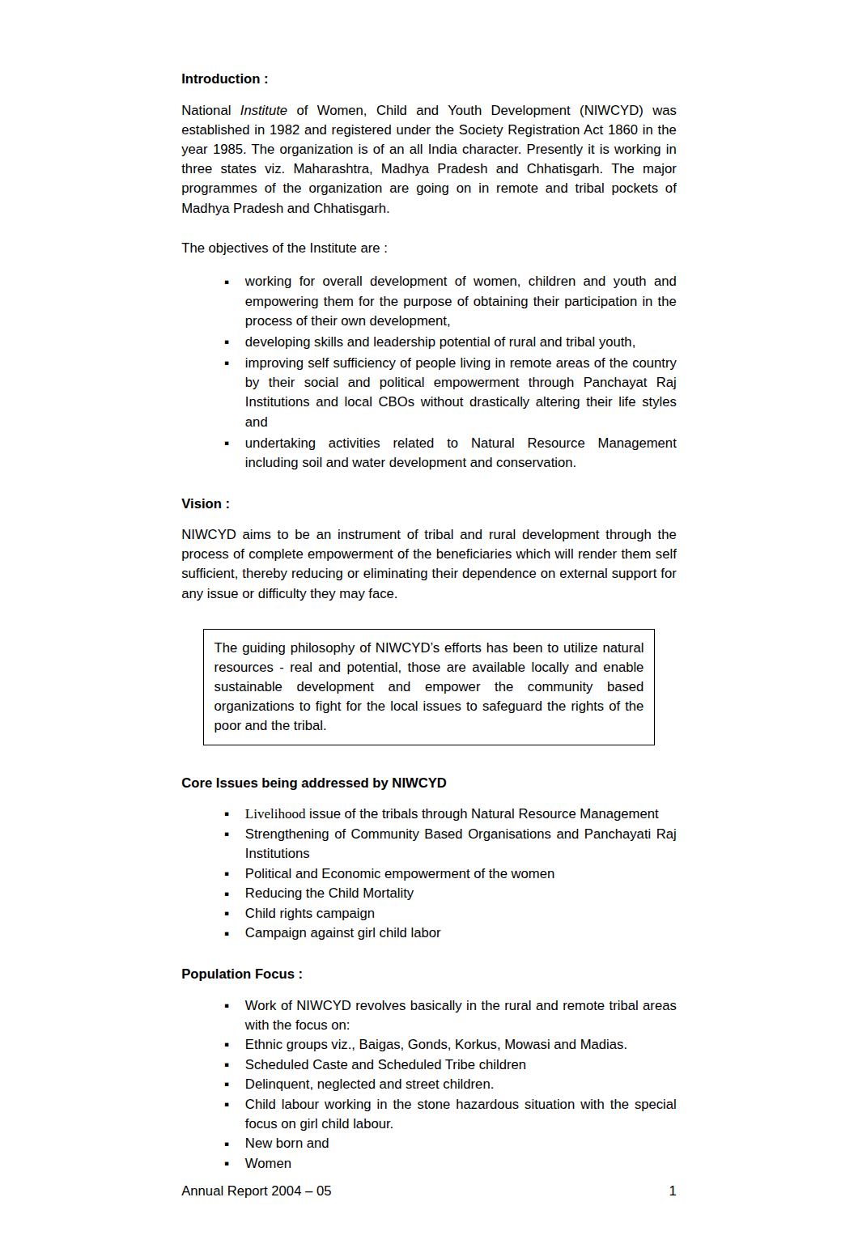Introduction :
National Institute of Women, Child and Youth Development (NIWCYD) was established in 1982 and registered under the Society Registration Act 1860 in the year 1985. The organization is of an all India character. Presently it is working in three states viz. Maharashtra, Madhya Pradesh and Chhatisgarh. The major programmes of the organization are going on in remote and tribal pockets of Madhya Pradesh and Chhatisgarh.
The objectives of the Institute are :
working for overall development of women, children and youth and empowering them for the purpose of obtaining their participation in the process of their own development,
developing skills and leadership potential of rural and tribal youth,
improving self sufficiency of people living in remote areas of the country by their social and political empowerment through Panchayat Raj Institutions and local CBOs without drastically altering their life styles and
undertaking activities related to Natural Resource Management including soil and water development and conservation.
Vision :
NIWCYD aims to be an instrument of tribal and rural development through the process of complete empowerment of the beneficiaries which will render them self sufficient, thereby reducing or eliminating their dependence on external support for any issue or difficulty they may face.
The guiding philosophy of NIWCYD’s efforts has been to utilize natural resources - real and potential, those are available locally and enable sustainable development and empower the community based organizations to fight for the local issues to safeguard the rights of the poor and the tribal.
Core Issues being addressed by NIWCYD
Livelihood issue of the tribals through Natural Resource Management
Strengthening of Community Based Organisations and Panchayati Raj Institutions
Political and Economic empowerment of the women
Reducing the Child Mortality
Child rights campaign
Campaign against girl child labor
Population Focus :
Work of NIWCYD revolves basically in the rural and remote tribal areas with the focus on:
Ethnic groups viz., Baigas, Gonds, Korkus, Mowasi and Madias.
Scheduled Caste and Scheduled Tribe children
Delinquent, neglected and street children.
Child labour working in the stone hazardous situation with the special focus on girl child labour.
New born and
Women
Annual Report 2004 – 05 1